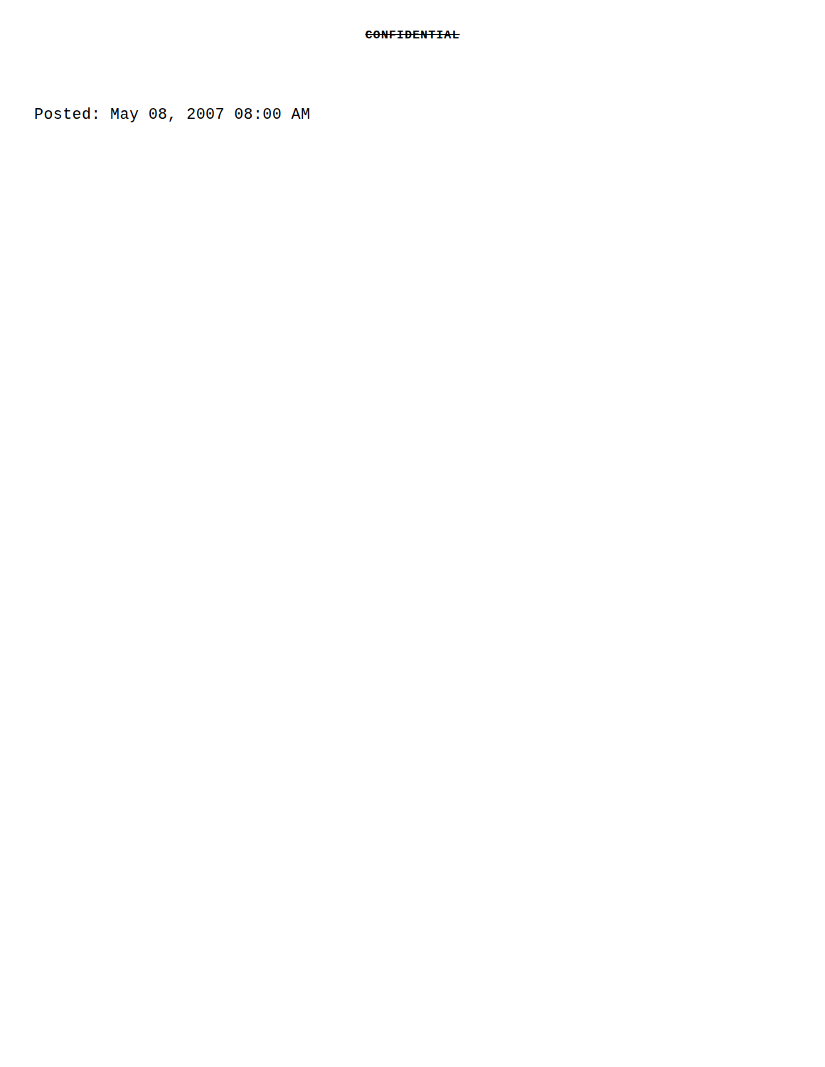CONFIDENTIAL
Posted: May 08, 2007 08:00 AM